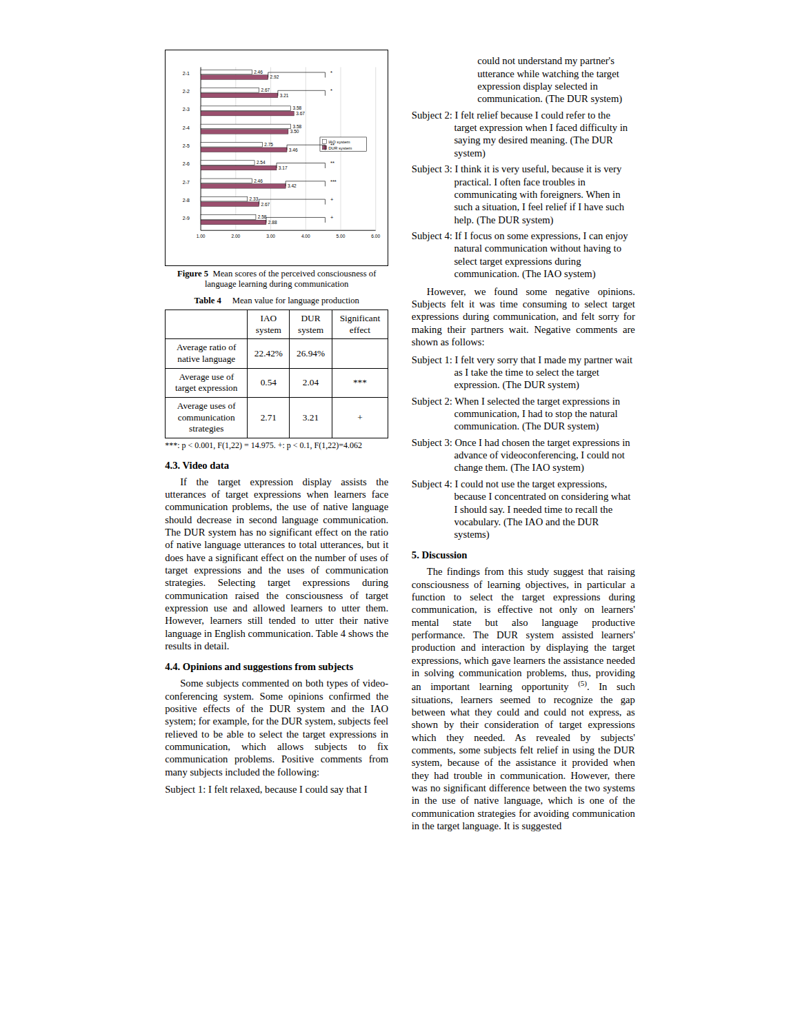1.00 2.00 3.00 4.00 5.00 6.00 2-1 2.46 2.92 * 2-2 2.67 3.21 * 2-3 3.58 3.67 2-4 3.58 3.50 IAO system DUR system 2-5 2.75 3.46 ** 2-6 2.54 3.17 ** 2-7 2.46 3.42 *** 2-8 2.33 2.67 + 2-9 2.58 2.88 +
Figure 5 Mean scores of the perceived consciousness of language learning during communication
Table 4 Mean value for language production
| | IAO system | DUR system | Significant effect |
| --- | --- | --- | --- |
| Average ratio of native language | 22.42% | 26.94% | |
| Average use of target expression | 0.54 | 2.04 | *** |
| Average uses of communication strategies | 2.71 | 3.21 | + |
***: p < 0.001, F(1,22) = 14.975. +: p < 0.1, F(1,22)=4.062
4.3. Video data
If the target expression display assists the utterances of target expressions when learners face communication problems, the use of native language should decrease in second language communication. The DUR system has no significant effect on the ratio of native language utterances to total utterances, but it does have a significant effect on the number of uses of target expressions and the uses of communication strategies. Selecting target expressions during communication raised the consciousness of target expression use and allowed learners to utter them. However, learners still tended to utter their native language in English communication. Table 4 shows the results in detail.
4.4. Opinions and suggestions from subjects
Some subjects commented on both types of video-conferencing system. Some opinions confirmed the positive effects of the DUR system and the IAO system; for example, for the DUR system, subjects feel relieved to be able to select the target expressions in communication, which allows subjects to fix communication problems. Positive comments from many subjects included the following:
Subject 1: I felt relaxed, because I could say that I
could not understand my partner's utterance while watching the target expression display selected in communication. (The DUR system)
Subject 2: I felt relief because I could refer to the target expression when I faced difficulty in saying my desired meaning. (The DUR system)
Subject 3: I think it is very useful, because it is very practical. I often face troubles in communicating with foreigners. When in such a situation, I feel relief if I have such help. (The DUR system)
Subject 4: If I focus on some expressions, I can enjoy natural communication without having to select target expressions during communication. (The IAO system)
However, we found some negative opinions. Subjects felt it was time consuming to select target expressions during communication, and felt sorry for making their partners wait. Negative comments are shown as follows:
Subject 1: I felt very sorry that I made my partner wait as I take the time to select the target expression. (The DUR system)
Subject 2: When I selected the target expressions in communication, I had to stop the natural communication. (The DUR system)
Subject 3: Once I had chosen the target expressions in advance of videoconferencing, I could not change them. (The IAO system)
Subject 4: I could not use the target expressions, because I concentrated on considering what I should say. I needed time to recall the vocabulary. (The IAO and the DUR systems)
5. Discussion
The findings from this study suggest that raising consciousness of learning objectives, in particular a function to select the target expressions during communication, is effective not only on learners' mental state but also language productive performance. The DUR system assisted learners' production and interaction by displaying the target expressions, which gave learners the assistance needed in solving communication problems, thus, providing an important learning opportunity (5). In such situations, learners seemed to recognize the gap between what they could and could not express, as shown by their consideration of target expressions which they needed. As revealed by subjects' comments, some subjects felt relief in using the DUR system, because of the assistance it provided when they had trouble in communication. However, there was no significant difference between the two systems in the use of native language, which is one of the communication strategies for avoiding communication in the target language. It is suggested